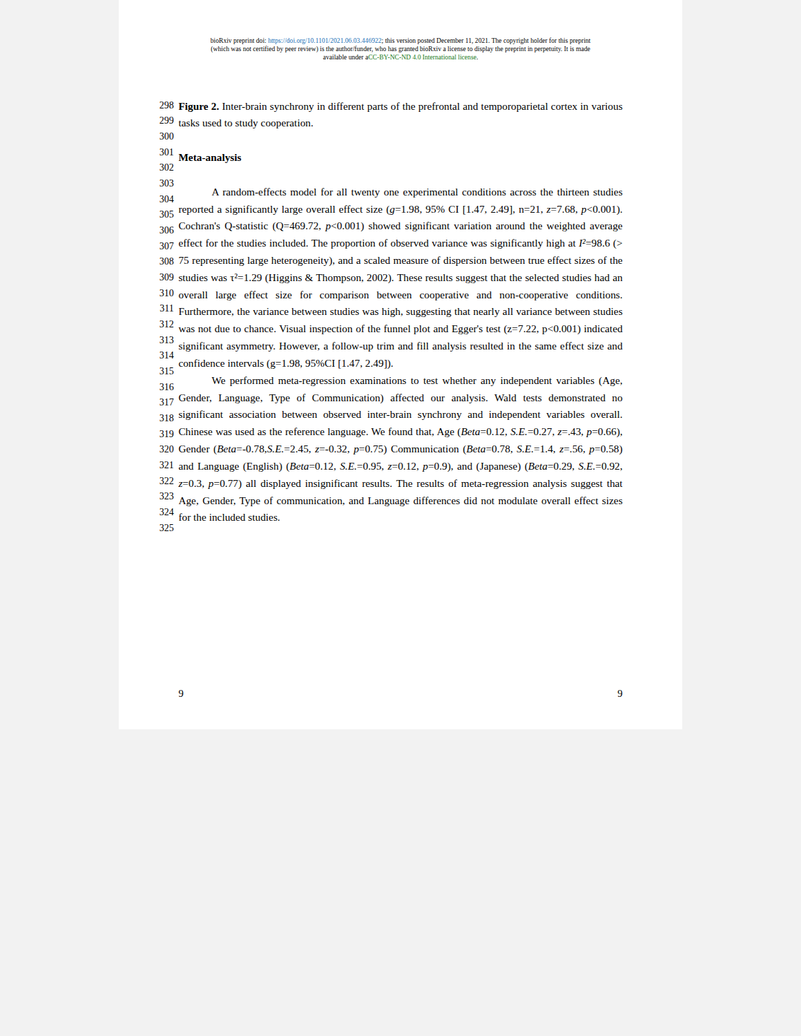bioRxiv preprint doi: https://doi.org/10.1101/2021.06.03.446922; this version posted December 11, 2021. The copyright holder for this preprint
(which was not certified by peer review) is the author/funder, who has granted bioRxiv a license to display the preprint in perpetuity. It is made
available under aCC-BY-NC-ND 4.0 International license.
298
299
300
301
302
303
304
305
306
307
308
309
310
311
312
313
314
315
316
317
318
319
320
321
322
323
324
325
Figure 2. Inter-brain synchrony in different parts of the prefrontal and temporoparietal cortex in various tasks used to study cooperation.
Meta-analysis
A random-effects model for all twenty one experimental conditions across the thirteen studies reported a significantly large overall effect size (g=1.98, 95% CI [1.47, 2.49], n=21, z=7.68, p<0.001). Cochran's Q-statistic (Q=469.72, p<0.001) showed significant variation around the weighted average effect for the studies included. The proportion of observed variance was significantly high at I²=98.6 (> 75 representing large heterogeneity), and a scaled measure of dispersion between true effect sizes of the studies was τ²=1.29 (Higgins & Thompson, 2002). These results suggest that the selected studies had an overall large effect size for comparison between cooperative and non-cooperative conditions. Furthermore, the variance between studies was high, suggesting that nearly all variance between studies was not due to chance. Visual inspection of the funnel plot and Egger's test (z=7.22, p<0.001) indicated significant asymmetry. However, a follow-up trim and fill analysis resulted in the same effect size and confidence intervals (g=1.98, 95%CI [1.47, 2.49]).
We performed meta-regression examinations to test whether any independent variables (Age, Gender, Language, Type of Communication) affected our analysis. Wald tests demonstrated no significant association between observed inter-brain synchrony and independent variables overall. Chinese was used as the reference language. We found that, Age (Beta=0.12, S.E.=0.27, z=.43, p=0.66), Gender (Beta=-0.78,S.E.=2.45, z=-0.32, p=0.75) Communication (Beta=0.78, S.E.=1.4, z=.56, p=0.58) and Language (English) (Beta=0.12, S.E.=0.95, z=0.12, p=0.9), and (Japanese) (Beta=0.29, S.E.=0.92, z=0.3, p=0.77) all displayed insignificant results. The results of meta-regression analysis suggest that Age, Gender, Type of communication, and Language differences did not modulate overall effect sizes for the included studies.
9 9